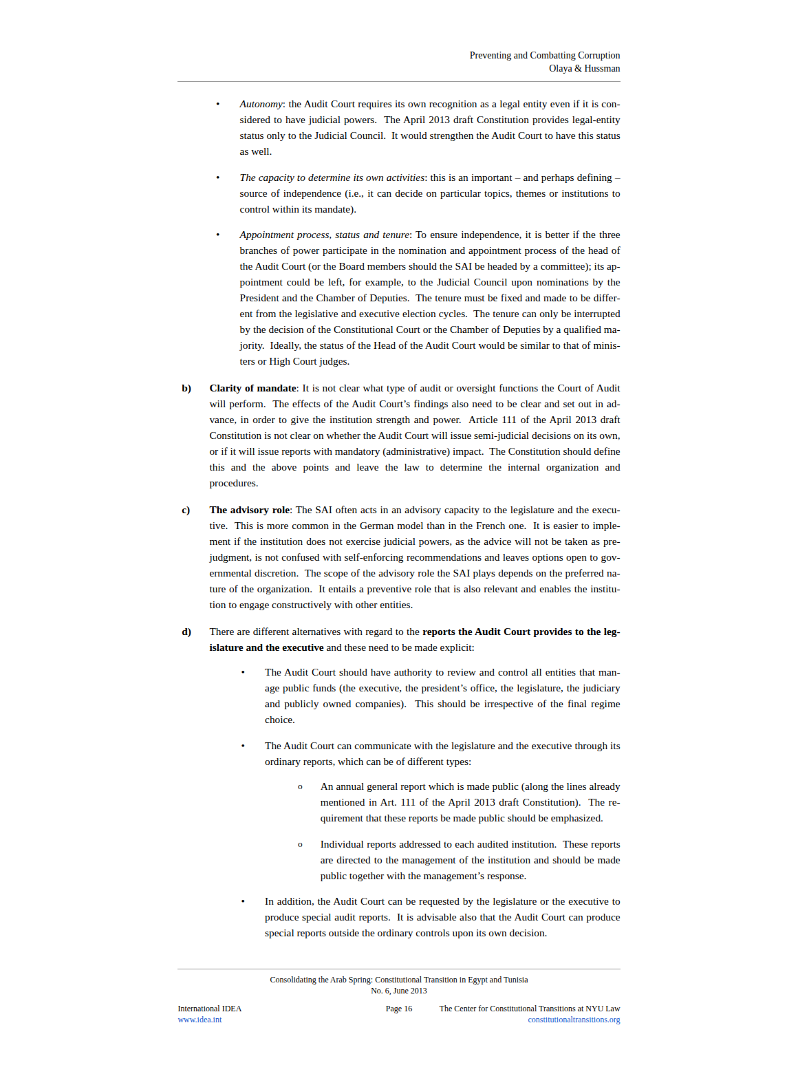Preventing and Combatting Corruption Olaya & Hussman
Autonomy: the Audit Court requires its own recognition as a legal entity even if it is considered to have judicial powers. The April 2013 draft Constitution provides legal-entity status only to the Judicial Council. It would strengthen the Audit Court to have this status as well.
The capacity to determine its own activities: this is an important – and perhaps defining – source of independence (i.e., it can decide on particular topics, themes or institutions to control within its mandate).
Appointment process, status and tenure: To ensure independence, it is better if the three branches of power participate in the nomination and appointment process of the head of the Audit Court (or the Board members should the SAI be headed by a committee); its appointment could be left, for example, to the Judicial Council upon nominations by the President and the Chamber of Deputies. The tenure must be fixed and made to be different from the legislative and executive election cycles. The tenure can only be interrupted by the decision of the Constitutional Court or the Chamber of Deputies by a qualified majority. Ideally, the status of the Head of the Audit Court would be similar to that of ministers or High Court judges.
Clarity of mandate: It is not clear what type of audit or oversight functions the Court of Audit will perform. The effects of the Audit Court’s findings also need to be clear and set out in advance, in order to give the institution strength and power. Article 111 of the April 2013 draft Constitution is not clear on whether the Audit Court will issue semi-judicial decisions on its own, or if it will issue reports with mandatory (administrative) impact. The Constitution should define this and the above points and leave the law to determine the internal organization and procedures.
The advisory role: The SAI often acts in an advisory capacity to the legislature and the executive. This is more common in the German model than in the French one. It is easier to implement if the institution does not exercise judicial powers, as the advice will not be taken as pre-judgment, is not confused with self-enforcing recommendations and leaves options open to governmental discretion. The scope of the advisory role the SAI plays depends on the preferred nature of the organization. It entails a preventive role that is also relevant and enables the institution to engage constructively with other entities.
There are different alternatives with regard to the reports the Audit Court provides to the legislature and the executive and these need to be made explicit:
The Audit Court should have authority to review and control all entities that manage public funds (the executive, the president’s office, the legislature, the judiciary and publicly owned companies). This should be irrespective of the final regime choice.
The Audit Court can communicate with the legislature and the executive through its ordinary reports, which can be of different types:
An annual general report which is made public (along the lines already mentioned in Art. 111 of the April 2013 draft Constitution). The requirement that these reports be made public should be emphasized.
Individual reports addressed to each audited institution. These reports are directed to the management of the institution and should be made public together with the management’s response.
In addition, the Audit Court can be requested by the legislature or the executive to produce special audit reports. It is advisable also that the Audit Court can produce special reports outside the ordinary controls upon its own decision.
Consolidating the Arab Spring: Constitutional Transition in Egypt and Tunisia
No. 6, June 2013
International IDEA www.idea.int
Page 16
The Center for Constitutional Transitions at NYU Law constitutionaltransitions.org